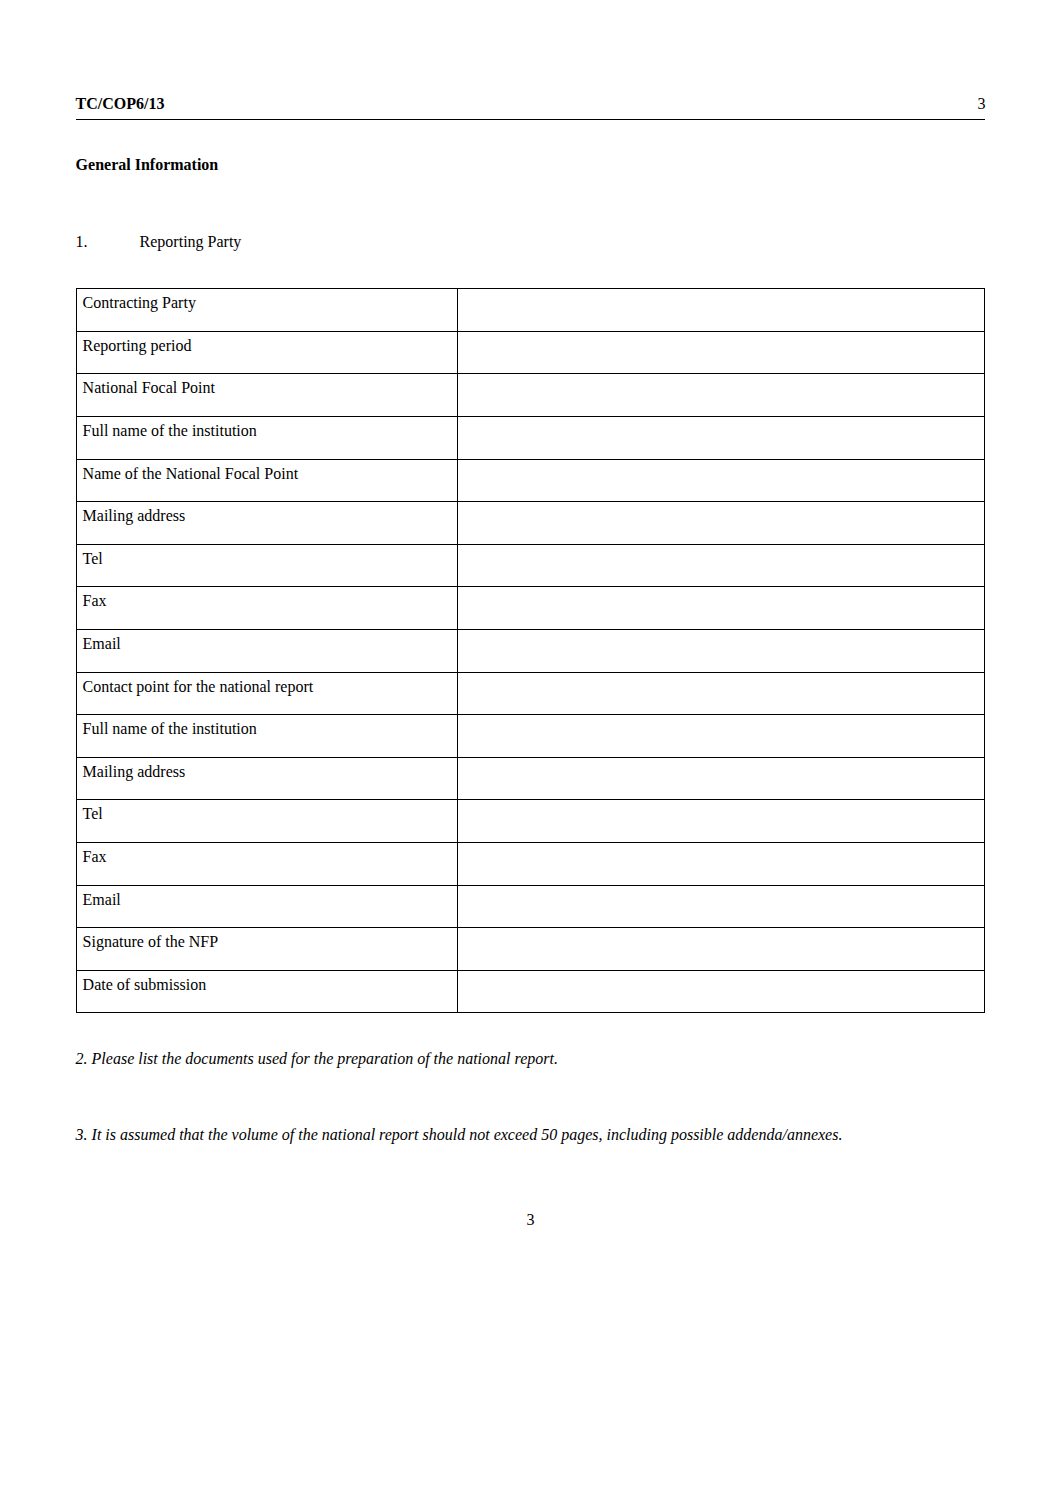TC/COP6/13 3
General Information
1. Reporting Party
| Contracting Party | |
| Reporting period | |
| National Focal Point | |
| Full name of the institution | |
| Name of the National Focal Point | |
| Mailing address | |
| Tel | |
| Fax | |
| Email | |
| Contact point for the national report | |
| Full name of the institution | |
| Mailing address | |
| Tel | |
| Fax | |
| Email | |
| Signature of the NFP | |
| Date of submission | |
2. Please list the documents used for the preparation of the national report.
3. It is assumed that the volume of the national report should not exceed 50 pages, including possible addenda/annexes.
3